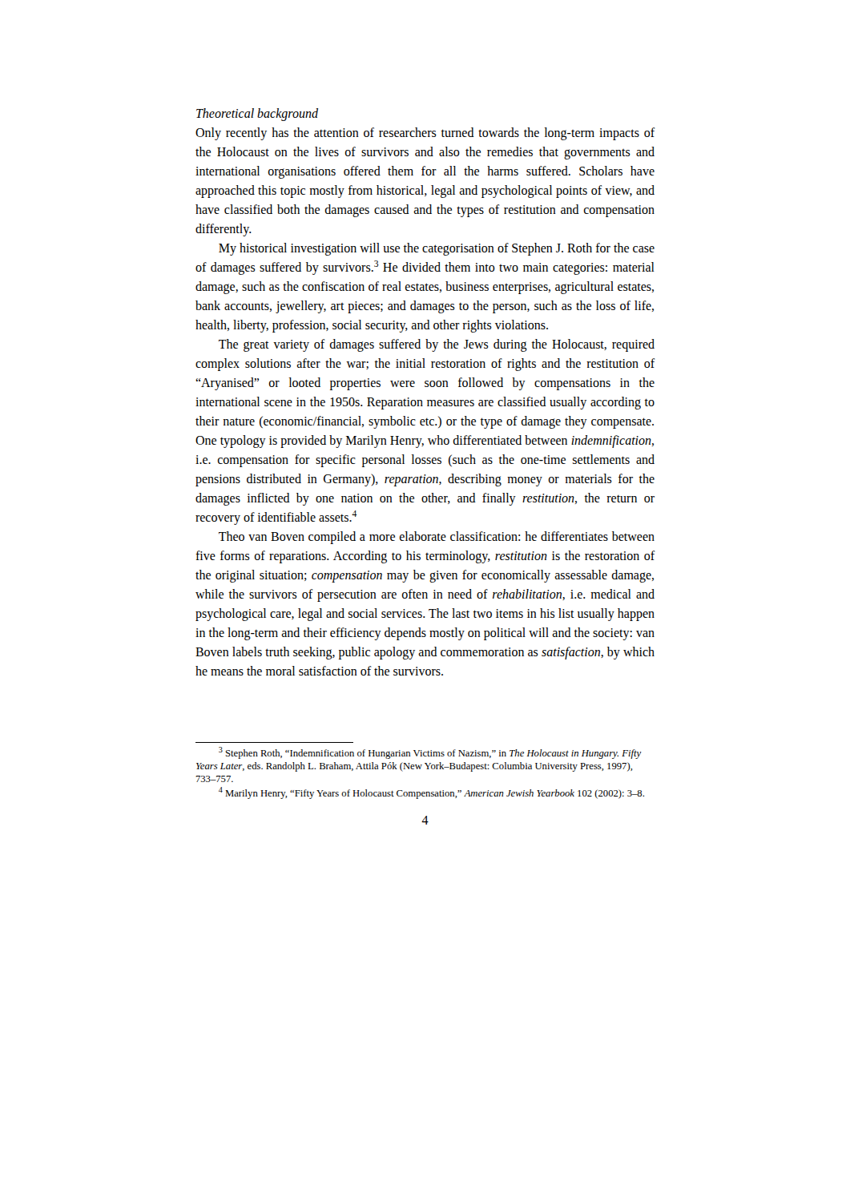Theoretical background
Only recently has the attention of researchers turned towards the long-term impacts of the Holocaust on the lives of survivors and also the remedies that governments and international organisations offered them for all the harms suffered. Scholars have approached this topic mostly from historical, legal and psychological points of view, and have classified both the damages caused and the types of restitution and compensation differently.
My historical investigation will use the categorisation of Stephen J. Roth for the case of damages suffered by survivors.3 He divided them into two main categories: material damage, such as the confiscation of real estates, business enterprises, agricultural estates, bank accounts, jewellery, art pieces; and damages to the person, such as the loss of life, health, liberty, profession, social security, and other rights violations.
The great variety of damages suffered by the Jews during the Holocaust, required complex solutions after the war; the initial restoration of rights and the restitution of “Aryanised” or looted properties were soon followed by compensations in the international scene in the 1950s. Reparation measures are classified usually according to their nature (economic/financial, symbolic etc.) or the type of damage they compensate. One typology is provided by Marilyn Henry, who differentiated between indemnification, i.e. compensation for specific personal losses (such as the one-time settlements and pensions distributed in Germany), reparation, describing money or materials for the damages inflicted by one nation on the other, and finally restitution, the return or recovery of identifiable assets.4
Theo van Boven compiled a more elaborate classification: he differentiates between five forms of reparations. According to his terminology, restitution is the restoration of the original situation; compensation may be given for economically assessable damage, while the survivors of persecution are often in need of rehabilitation, i.e. medical and psychological care, legal and social services. The last two items in his list usually happen in the long-term and their efficiency depends mostly on political will and the society: van Boven labels truth seeking, public apology and commemoration as satisfaction, by which he means the moral satisfaction of the survivors.
3 Stephen Roth, “Indemnification of Hungarian Victims of Nazism,” in The Holocaust in Hungary. Fifty Years Later, eds. Randolph L. Braham, Attila Pók (New York–Budapest: Columbia University Press, 1997), 733–757.
4 Marilyn Henry, “Fifty Years of Holocaust Compensation,” American Jewish Yearbook 102 (2002): 3–8.
4